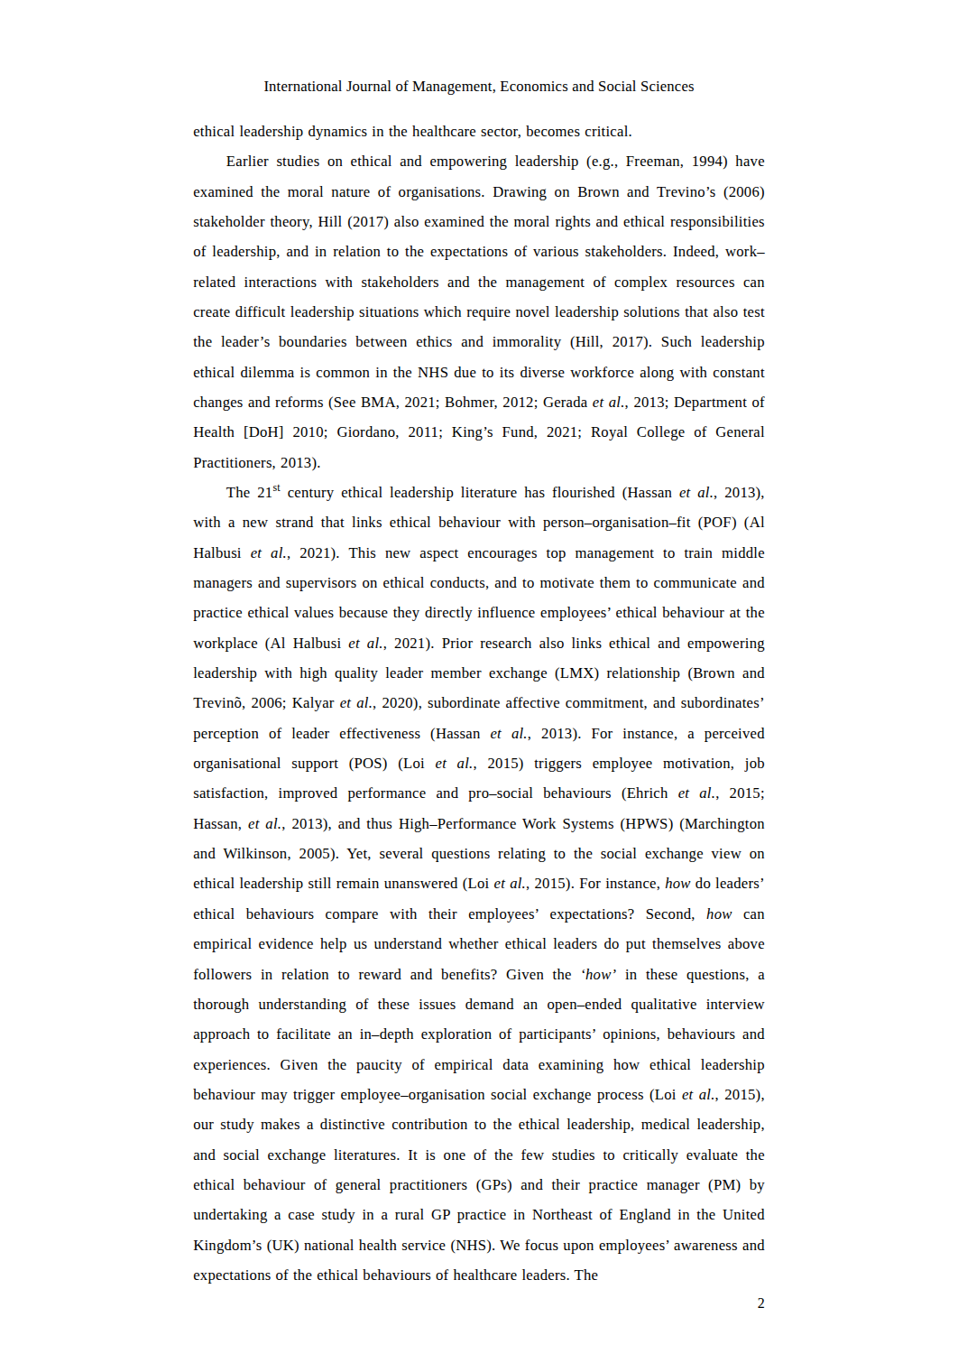International Journal of Management, Economics and Social Sciences
ethical leadership dynamics in the healthcare sector, becomes critical.
Earlier studies on ethical and empowering leadership (e.g., Freeman, 1994) have examined the moral nature of organisations. Drawing on Brown and Trevino’s (2006) stakeholder theory, Hill (2017) also examined the moral rights and ethical responsibilities of leadership, and in relation to the expectations of various stakeholders. Indeed, work–related interactions with stakeholders and the management of complex resources can create difficult leadership situations which require novel leadership solutions that also test the leader’s boundaries between ethics and immorality (Hill, 2017). Such leadership ethical dilemma is common in the NHS due to its diverse workforce along with constant changes and reforms (See BMA, 2021; Bohmer, 2012; Gerada et al., 2013; Department of Health [DoH] 2010; Giordano, 2011; King’s Fund, 2021; Royal College of General Practitioners, 2013).
The 21st century ethical leadership literature has flourished (Hassan et al., 2013), with a new strand that links ethical behaviour with person–organisation–fit (POF) (Al Halbusi et al., 2021). This new aspect encourages top management to train middle managers and supervisors on ethical conducts, and to motivate them to communicate and practice ethical values because they directly influence employees’ ethical behaviour at the workplace (Al Halbusi et al., 2021). Prior research also links ethical and empowering leadership with high quality leader member exchange (LMX) relationship (Brown and Trevinõ, 2006; Kalyar et al., 2020), subordinate affective commitment, and subordinates’ perception of leader effectiveness (Hassan et al., 2013). For instance, a perceived organisational support (POS) (Loi et al., 2015) triggers employee motivation, job satisfaction, improved performance and pro–social behaviours (Ehrich et al., 2015; Hassan, et al., 2013), and thus High–Performance Work Systems (HPWS) (Marchington and Wilkinson, 2005). Yet, several questions relating to the social exchange view on ethical leadership still remain unanswered (Loi et al., 2015). For instance, how do leaders’ ethical behaviours compare with their employees’ expectations? Second, how can empirical evidence help us understand whether ethical leaders do put themselves above followers in relation to reward and benefits? Given the ‘how’ in these questions, a thorough understanding of these issues demand an open–ended qualitative interview approach to facilitate an in–depth exploration of participants’ opinions, behaviours and experiences. Given the paucity of empirical data examining how ethical leadership behaviour may trigger employee–organisation social exchange process (Loi et al., 2015), our study makes a distinctive contribution to the ethical leadership, medical leadership, and social exchange literatures. It is one of the few studies to critically evaluate the ethical behaviour of general practitioners (GPs) and their practice manager (PM) by undertaking a case study in a rural GP practice in Northeast of England in the United Kingdom’s (UK) national health service (NHS). We focus upon employees’ awareness and expectations of the ethical behaviours of healthcare leaders. The
2